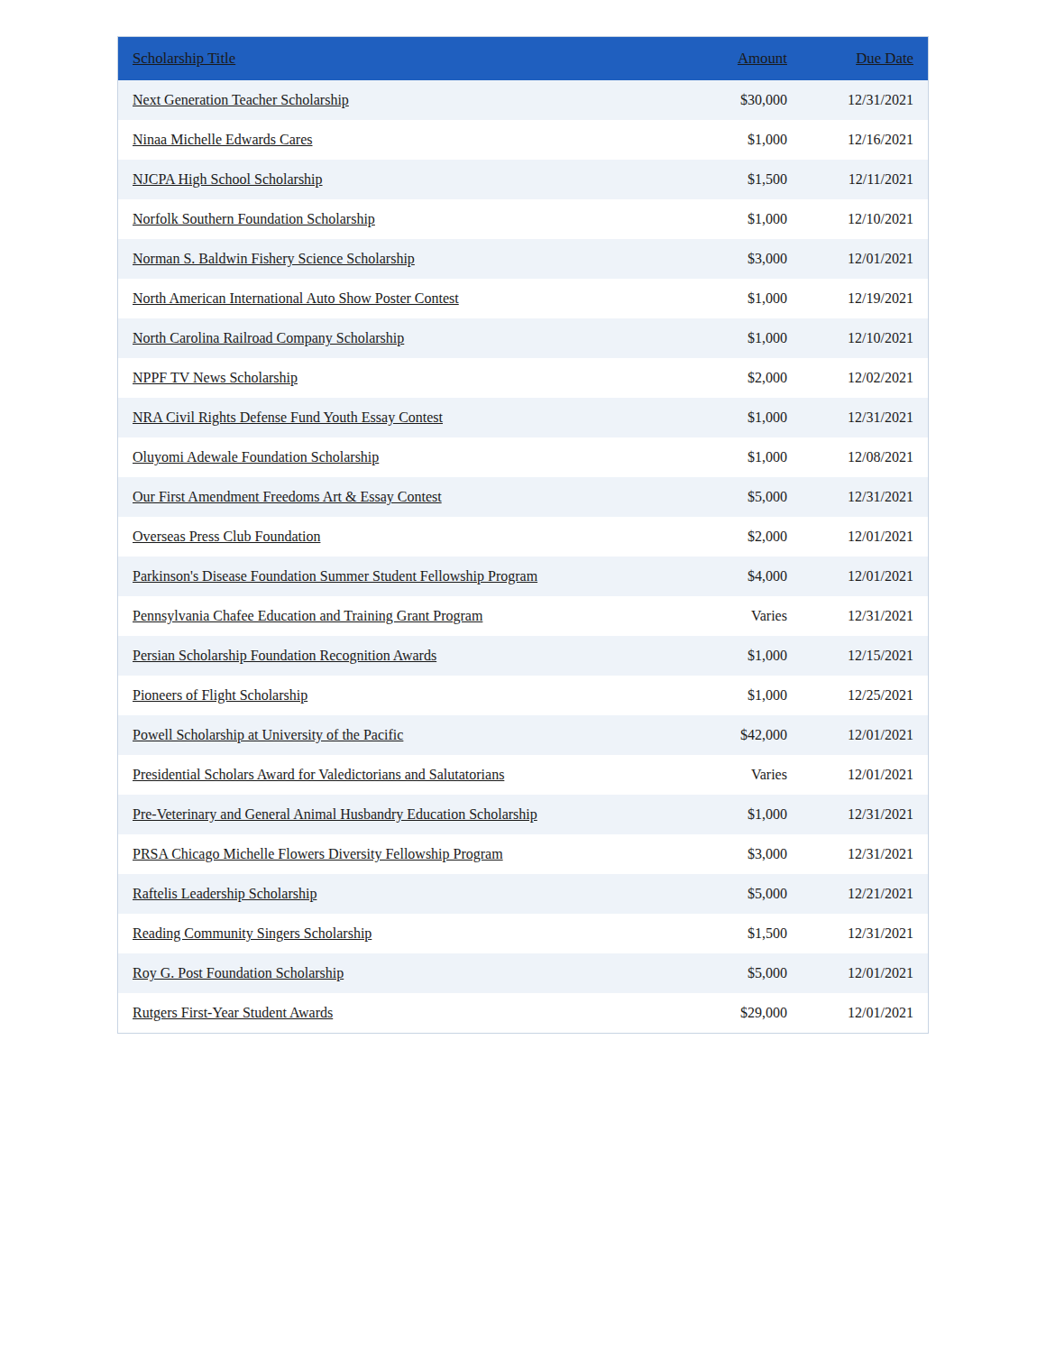| Scholarship Title | Amount | Due Date |
| --- | --- | --- |
| Next Generation Teacher Scholarship | $30,000 | 12/31/2021 |
| Ninaa Michelle Edwards Cares | $1,000 | 12/16/2021 |
| NJCPA High School Scholarship | $1,500 | 12/11/2021 |
| Norfolk Southern Foundation Scholarship | $1,000 | 12/10/2021 |
| Norman S. Baldwin Fishery Science Scholarship | $3,000 | 12/01/2021 |
| North American International Auto Show Poster Contest | $1,000 | 12/19/2021 |
| North Carolina Railroad Company Scholarship | $1,000 | 12/10/2021 |
| NPPF TV News Scholarship | $2,000 | 12/02/2021 |
| NRA Civil Rights Defense Fund Youth Essay Contest | $1,000 | 12/31/2021 |
| Oluyomi Adewale Foundation Scholarship | $1,000 | 12/08/2021 |
| Our First Amendment Freedoms Art & Essay Contest | $5,000 | 12/31/2021 |
| Overseas Press Club Foundation | $2,000 | 12/01/2021 |
| Parkinson's Disease Foundation Summer Student Fellowship Program | $4,000 | 12/01/2021 |
| Pennsylvania Chafee Education and Training Grant Program | Varies | 12/31/2021 |
| Persian Scholarship Foundation Recognition Awards | $1,000 | 12/15/2021 |
| Pioneers of Flight Scholarship | $1,000 | 12/25/2021 |
| Powell Scholarship at University of the Pacific | $42,000 | 12/01/2021 |
| Presidential Scholars Award for Valedictorians and Salutatorians | Varies | 12/01/2021 |
| Pre-Veterinary and General Animal Husbandry Education Scholarship | $1,000 | 12/31/2021 |
| PRSA Chicago Michelle Flowers Diversity Fellowship Program | $3,000 | 12/31/2021 |
| Raftelis Leadership Scholarship | $5,000 | 12/21/2021 |
| Reading Community Singers Scholarship | $1,500 | 12/31/2021 |
| Roy G. Post Foundation Scholarship | $5,000 | 12/01/2021 |
| Rutgers First-Year Student Awards | $29,000 | 12/01/2021 |